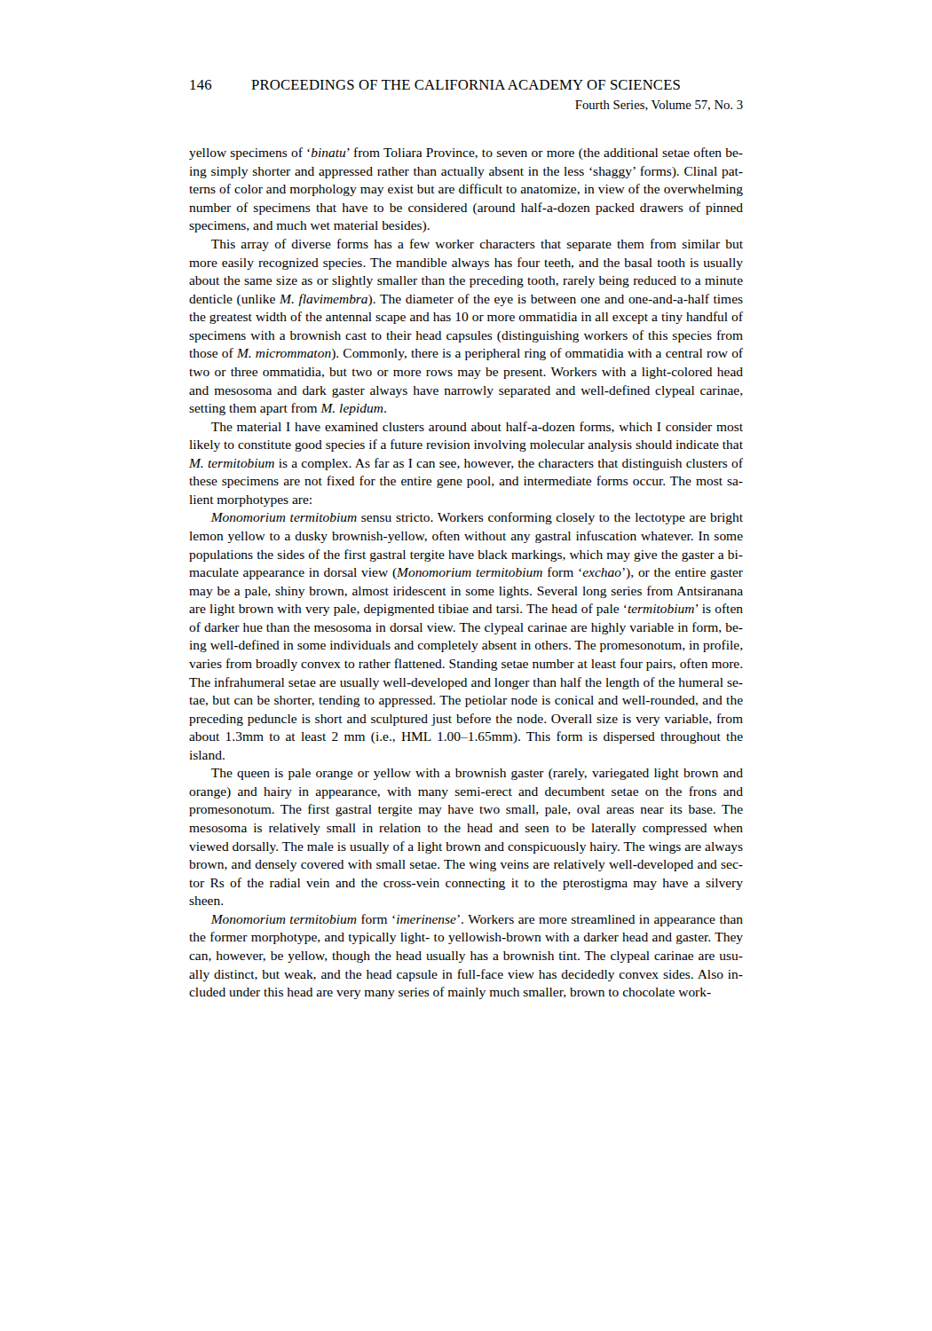146 Proceedings of the California Academy of Sciences
Fourth Series, Volume 57, No. 3
yellow specimens of ‘binatu’ from Toliara Province, to seven or more (the additional setae often being simply shorter and appressed rather than actually absent in the less ‘shaggy’ forms). Clinal patterns of color and morphology may exist but are difficult to anatomize, in view of the overwhelming number of specimens that have to be considered (around half-a-dozen packed drawers of pinned specimens, and much wet material besides).
This array of diverse forms has a few worker characters that separate them from similar but more easily recognized species. The mandible always has four teeth, and the basal tooth is usually about the same size as or slightly smaller than the preceding tooth, rarely being reduced to a minute denticle (unlike M. flavimembra). The diameter of the eye is between one and one-and-a-half times the greatest width of the antennal scape and has 10 or more ommatidia in all except a tiny handful of specimens with a brownish cast to their head capsules (distinguishing workers of this species from those of M. micrommaton). Commonly, there is a peripheral ring of ommatidia with a central row of two or three ommatidia, but two or more rows may be present. Workers with a light-colored head and mesosoma and dark gaster always have narrowly separated and well-defined clypeal carinae, setting them apart from M. lepidum.
The material I have examined clusters around about half-a-dozen forms, which I consider most likely to constitute good species if a future revision involving molecular analysis should indicate that M. termitobium is a complex. As far as I can see, however, the characters that distinguish clusters of these specimens are not fixed for the entire gene pool, and intermediate forms occur. The most salient morphotypes are:
Monomorium termitobium sensu stricto. Workers conforming closely to the lectotype are bright lemon yellow to a dusky brownish-yellow, often without any gastral infuscation whatever. In some populations the sides of the first gastral tergite have black markings, which may give the gaster a bimaculate appearance in dorsal view (Monomorium termitobium form ‘exchao’), or the entire gaster may be a pale, shiny brown, almost iridescent in some lights. Several long series from Antsiranana are light brown with very pale, depigmented tibiae and tarsi. The head of pale ‘termitobium’ is often of darker hue than the mesosoma in dorsal view. The clypeal carinae are highly variable in form, being well-defined in some individuals and completely absent in others. The promesonotum, in profile, varies from broadly convex to rather flattened. Standing setae number at least four pairs, often more. The infrahumeral setae are usually well-developed and longer than half the length of the humeral setae, but can be shorter, tending to appressed. The petiolar node is conical and well-rounded, and the preceding peduncle is short and sculptured just before the node. Overall size is very variable, from about 1.3mm to at least 2 mm (i.e., HML 1.00–1.65mm). This form is dispersed throughout the island.
The queen is pale orange or yellow with a brownish gaster (rarely, variegated light brown and orange) and hairy in appearance, with many semi-erect and decumbent setae on the frons and promesonotum. The first gastral tergite may have two small, pale, oval areas near its base. The mesosoma is relatively small in relation to the head and seen to be laterally compressed when viewed dorsally. The male is usually of a light brown and conspicuously hairy. The wings are always brown, and densely covered with small setae. The wing veins are relatively well-developed and sector Rs of the radial vein and the cross-vein connecting it to the pterostigma may have a silvery sheen.
Monomorium termitobium form ‘imerinense’. Workers are more streamlined in appearance than the former morphotype, and typically light- to yellowish-brown with a darker head and gaster. They can, however, be yellow, though the head usually has a brownish tint. The clypeal carinae are usually distinct, but weak, and the head capsule in full-face view has decidedly convex sides. Also included under this head are very many series of mainly much smaller, brown to chocolate work-